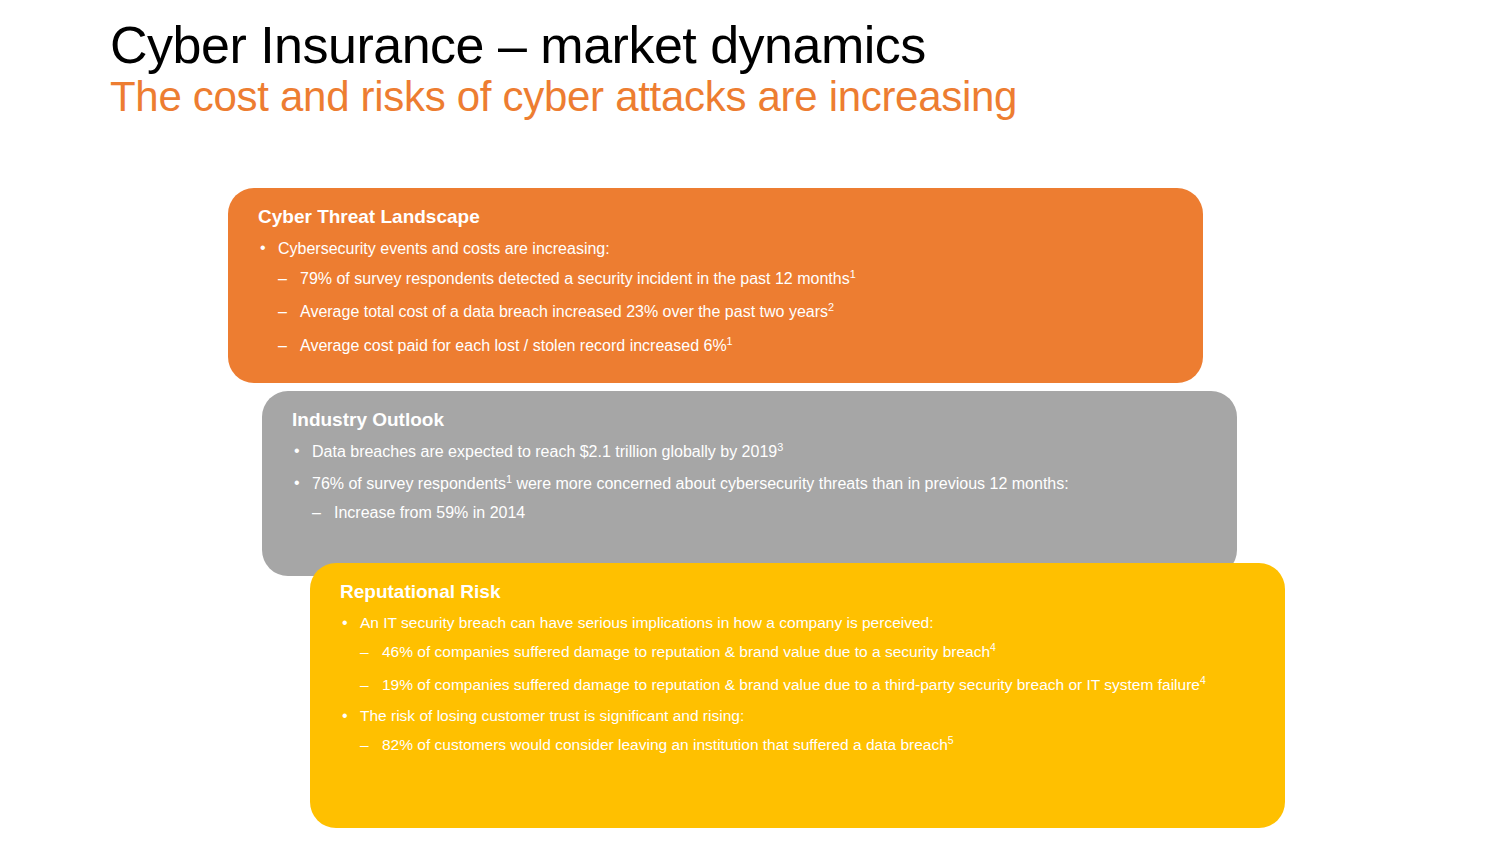Cyber Insurance – market dynamics
The cost and risks of cyber attacks are increasing
Cyber Threat Landscape
Cybersecurity events and costs are increasing:
79% of survey respondents detected a security incident in the past 12 months1
Average total cost of a data breach increased 23% over the past two years2
Average cost paid for each lost / stolen record increased 6%1
Industry Outlook
Data breaches are expected to reach $2.1 trillion globally by 20193
76% of survey respondents1 were more concerned about cybersecurity threats than in previous 12 months:
Increase from 59% in 2014
Reputational Risk
An IT security breach can have serious implications in how a company is perceived:
46% of companies suffered damage to reputation & brand value due to a security breach4
19% of companies suffered damage to reputation & brand value due to a third-party security breach or IT system failure4
The risk of losing customer trust is significant and rising:
82% of customers would consider leaving an institution that suffered a data breach5